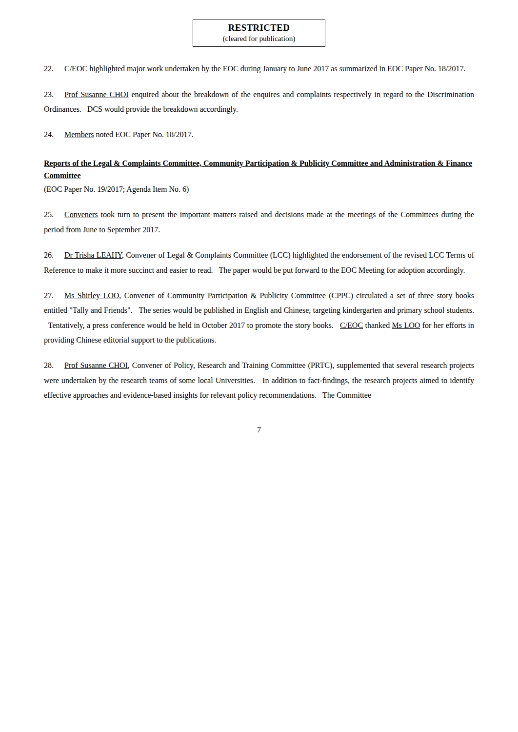RESTRICTED
(cleared for publication)
22. C/EOC highlighted major work undertaken by the EOC during January to June 2017 as summarized in EOC Paper No. 18/2017.
23. Prof Susanne CHOI enquired about the breakdown of the enquires and complaints respectively in regard to the Discrimination Ordinances. DCS would provide the breakdown accordingly.
24. Members noted EOC Paper No. 18/2017.
Reports of the Legal & Complaints Committee, Community Participation & Publicity Committee and Administration & Finance Committee
(EOC Paper No. 19/2017; Agenda Item No. 6)
25. Conveners took turn to present the important matters raised and decisions made at the meetings of the Committees during the period from June to September 2017.
26. Dr Trisha LEAHY, Convener of Legal & Complaints Committee (LCC) highlighted the endorsement of the revised LCC Terms of Reference to make it more succinct and easier to read. The paper would be put forward to the EOC Meeting for adoption accordingly.
27. Ms Shirley LOO, Convener of Community Participation & Publicity Committee (CPPC) circulated a set of three story books entitled "Tally and Friends". The series would be published in English and Chinese, targeting kindergarten and primary school students. Tentatively, a press conference would be held in October 2017 to promote the story books. C/EOC thanked Ms LOO for her efforts in providing Chinese editorial support to the publications.
28. Prof Susanne CHOI, Convener of Policy, Research and Training Committee (PRTC), supplemented that several research projects were undertaken by the research teams of some local Universities. In addition to fact-findings, the research projects aimed to identify effective approaches and evidence-based insights for relevant policy recommendations. The Committee
7